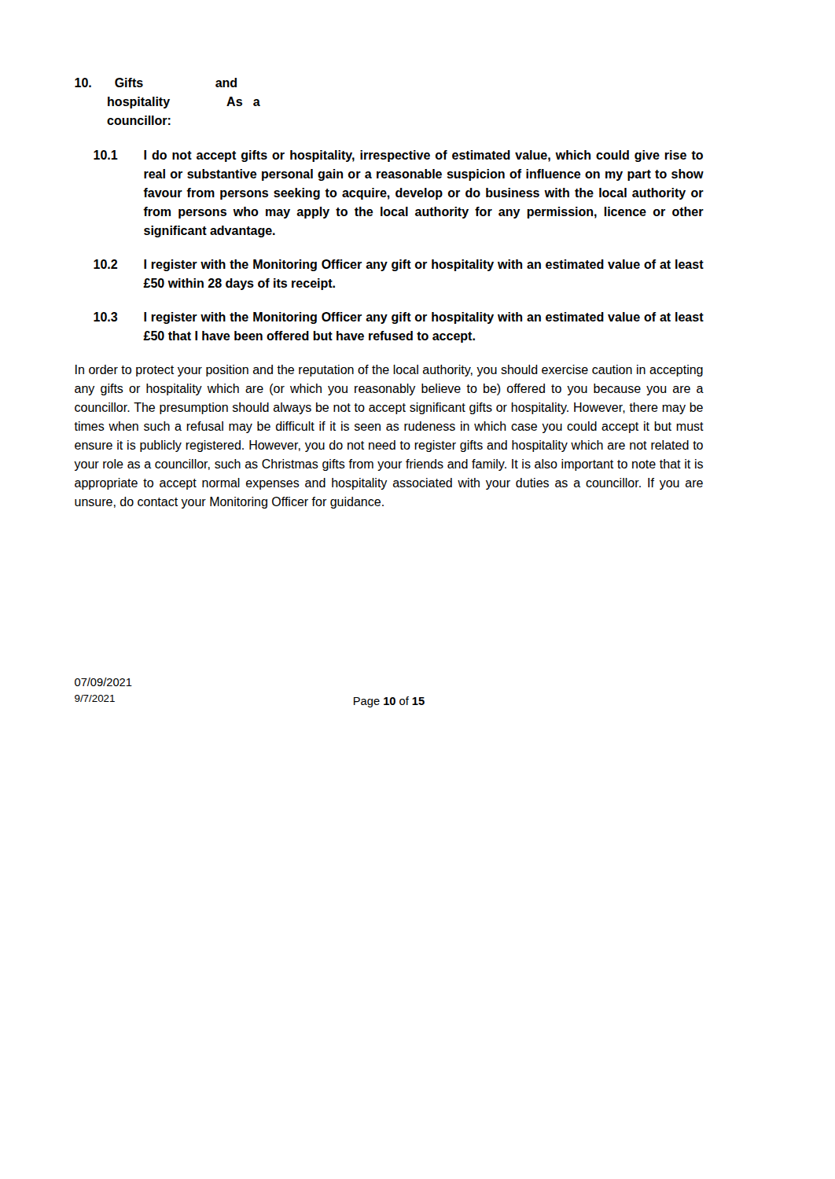10. Giftsand hospitality As a councillor:
10.1 I do not accept gifts or hospitality, irrespective of estimated value, which could give rise to real or substantive personal gain or a reasonable suspicion of influence on my part to show favour from persons seeking to acquire, develop or do business with the local authority or from persons who may apply to the local authority for any permission, licence or other significant advantage.
10.2 I register with the Monitoring Officer any gift or hospitality with an estimated value of at least £50 within 28 days of its receipt.
10.3 I register with the Monitoring Officer any gift or hospitality with an estimated value of at least £50 that I have been offered but have refused to accept.
In order to protect your position and the reputation of the local authority, you should exercise caution in accepting any gifts or hospitality which are (or which you reasonably believe to be) offered to you because you are a councillor. The presumption should always be not to accept significant gifts or hospitality. However, there may be times when such a refusal may be difficult if it is seen as rudeness in which case you could accept it but must ensure it is publicly registered. However, you do not need to register gifts and hospitality which are not related to your role as a councillor, such as Christmas gifts from your friends and family. It is also important to note that it is appropriate to accept normal expenses and hospitality associated with your duties as a councillor. If you are unsure, do contact your Monitoring Officer for guidance.
07/09/2021
9/7/2021
Page 10 of 15